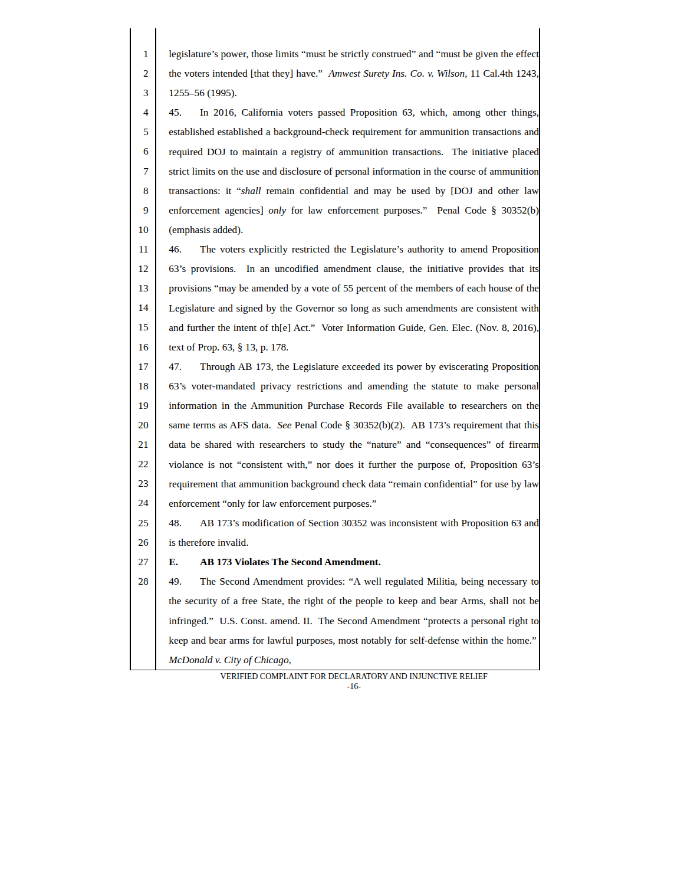1
2
3
4
5
6
7
8
9
10
11
12
13
14
15
16
17
18
19
20
21
22
23
24
25
26
27
28
legislature’s power, those limits “must be strictly construed” and “must be given the effect the voters intended [that they] have.” Amwest Surety Ins. Co. v. Wilson, 11 Cal.4th 1243, 1255–56 (1995).
45. In 2016, California voters passed Proposition 63, which, among other things, established established a background-check requirement for ammunition transactions and required DOJ to maintain a registry of ammunition transactions. The initiative placed strict limits on the use and disclosure of personal information in the course of ammunition transactions: it “shall remain confidential and may be used by [DOJ and other law enforcement agencies] only for law enforcement purposes.” Penal Code § 30352(b) (emphasis added).
46. The voters explicitly restricted the Legislature’s authority to amend Proposition 63’s provisions. In an uncodified amendment clause, the initiative provides that its provisions “may be amended by a vote of 55 percent of the members of each house of the Legislature and signed by the Governor so long as such amendments are consistent with and further the intent of th[e] Act.” Voter Information Guide, Gen. Elec. (Nov. 8, 2016), text of Prop. 63, § 13, p. 178.
47. Through AB 173, the Legislature exceeded its power by eviscerating Proposition 63’s voter-mandated privacy restrictions and amending the statute to make personal information in the Ammunition Purchase Records File available to researchers on the same terms as AFS data. See Penal Code § 30352(b)(2). AB 173’s requirement that this data be shared with researchers to study the “nature” and “consequences” of firearm violance is not “consistent with,” nor does it further the purpose of, Proposition 63’s requirement that ammunition background check data “remain confidential” for use by law enforcement “only for law enforcement purposes.”
48. AB 173’s modification of Section 30352 was inconsistent with Proposition 63 and is therefore invalid.
E. AB 173 Violates The Second Amendment.
49. The Second Amendment provides: “A well regulated Militia, being necessary to the security of a free State, the right of the people to keep and bear Arms, shall not be infringed.” U.S. Const. amend. II. The Second Amendment “protects a personal right to keep and bear arms for lawful purposes, most notably for self-defense within the home.” McDonald v. City of Chicago,
VERIFIED COMPLAINT FOR DECLARATORY AND INJUNCTIVE RELIEF
-16-